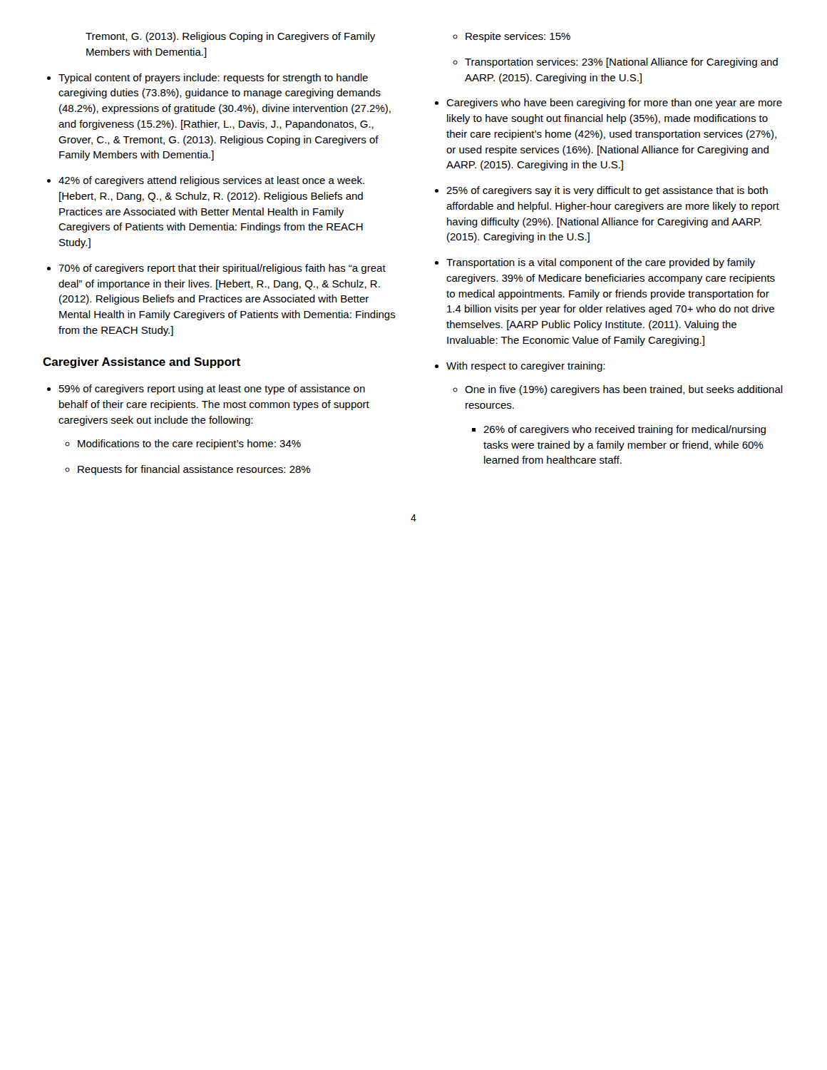Tremont, G. (2013). Religious Coping in Caregivers of Family Members with Dementia.]
Typical content of prayers include: requests for strength to handle caregiving duties (73.8%), guidance to manage caregiving demands (48.2%), expressions of gratitude (30.4%), divine intervention (27.2%), and forgiveness (15.2%). [Rathier, L., Davis, J., Papandonatos, G., Grover, C., & Tremont, G. (2013). Religious Coping in Caregivers of Family Members with Dementia.]
42% of caregivers attend religious services at least once a week. [Hebert, R., Dang, Q., & Schulz, R. (2012). Religious Beliefs and Practices are Associated with Better Mental Health in Family Caregivers of Patients with Dementia: Findings from the REACH Study.]
70% of caregivers report that their spiritual/religious faith has “a great deal” of importance in their lives. [Hebert, R., Dang, Q., & Schulz, R. (2012). Religious Beliefs and Practices are Associated with Better Mental Health in Family Caregivers of Patients with Dementia: Findings from the REACH Study.]
Caregiver Assistance and Support
59% of caregivers report using at least one type of assistance on behalf of their care recipients. The most common types of support caregivers seek out include the following:
Modifications to the care recipient’s home: 34%
Requests for financial assistance resources: 28%
Respite services: 15%
Transportation services: 23% [National Alliance for Caregiving and AARP. (2015). Caregiving in the U.S.]
Caregivers who have been caregiving for more than one year are more likely to have sought out financial help (35%), made modifications to their care recipient’s home (42%), used transportation services (27%), or used respite services (16%). [National Alliance for Caregiving and AARP. (2015). Caregiving in the U.S.]
25% of caregivers say it is very difficult to get assistance that is both affordable and helpful. Higher-hour caregivers are more likely to report having difficulty (29%). [National Alliance for Caregiving and AARP. (2015). Caregiving in the U.S.]
Transportation is a vital component of the care provided by family caregivers. 39% of Medicare beneficiaries accompany care recipients to medical appointments. Family or friends provide transportation for 1.4 billion visits per year for older relatives aged 70+ who do not drive themselves. [AARP Public Policy Institute. (2011). Valuing the Invaluable: The Economic Value of Family Caregiving.]
With respect to caregiver training:
One in five (19%) caregivers has been trained, but seeks additional resources.
26% of caregivers who received training for medical/nursing tasks were trained by a family member or friend, while 60% learned from healthcare staff.
4